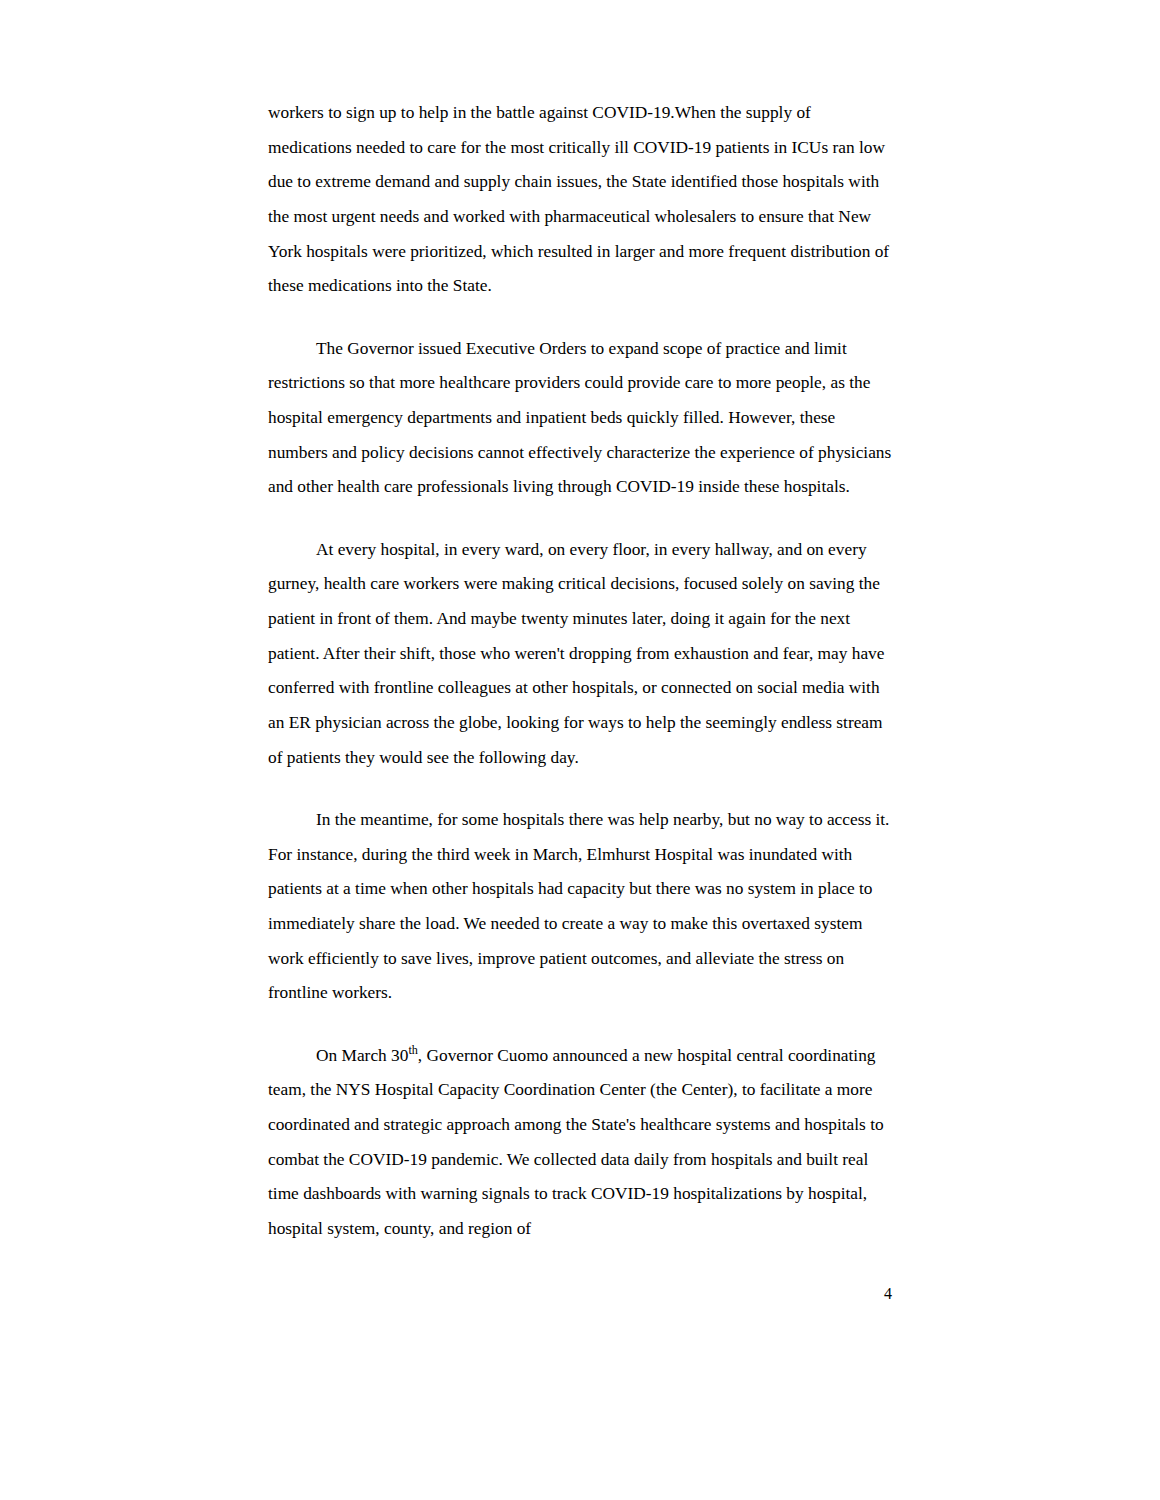workers to sign up to help in the battle against COVID-19.When the supply of medications needed to care for the most critically ill COVID-19 patients in ICUs ran low due to extreme demand and supply chain issues, the State identified those hospitals with the most urgent needs and worked with pharmaceutical wholesalers to ensure that New York hospitals were prioritized, which resulted in larger and more frequent distribution of these medications into the State.
The Governor issued Executive Orders to expand scope of practice and limit restrictions so that more healthcare providers could provide care to more people, as the hospital emergency departments and inpatient beds quickly filled. However, these numbers and policy decisions cannot effectively characterize the experience of physicians and other health care professionals living through COVID-19 inside these hospitals.
At every hospital, in every ward, on every floor, in every hallway, and on every gurney, health care workers were making critical decisions, focused solely on saving the patient in front of them. And maybe twenty minutes later, doing it again for the next patient. After their shift, those who weren't dropping from exhaustion and fear, may have conferred with frontline colleagues at other hospitals, or connected on social media with an ER physician across the globe, looking for ways to help the seemingly endless stream of patients they would see the following day.
In the meantime, for some hospitals there was help nearby, but no way to access it. For instance, during the third week in March, Elmhurst Hospital was inundated with patients at a time when other hospitals had capacity but there was no system in place to immediately share the load. We needed to create a way to make this overtaxed system work efficiently to save lives, improve patient outcomes, and alleviate the stress on frontline workers.
On March 30th, Governor Cuomo announced a new hospital central coordinating team, the NYS Hospital Capacity Coordination Center (the Center), to facilitate a more coordinated and strategic approach among the State's healthcare systems and hospitals to combat the COVID-19 pandemic. We collected data daily from hospitals and built real time dashboards with warning signals to track COVID-19 hospitalizations by hospital, hospital system, county, and region of
4